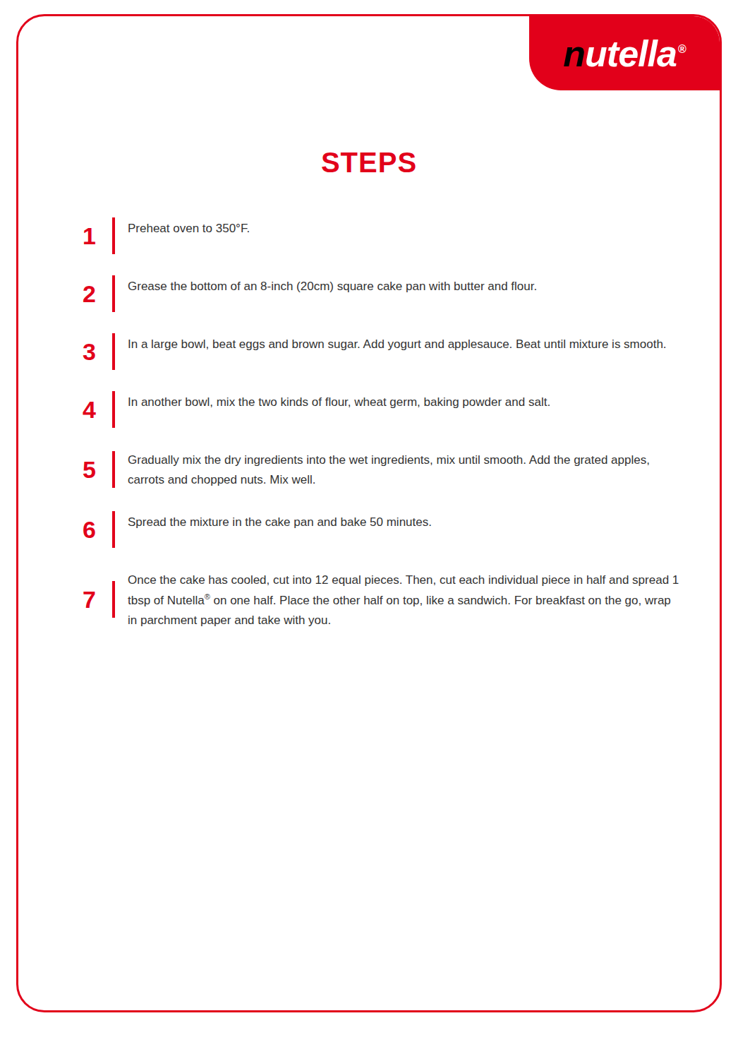nutella®
STEPS
Preheat oven to 350°F.
Grease the bottom of an 8-inch (20cm) square cake pan with butter and flour.
In a large bowl, beat eggs and brown sugar. Add yogurt and applesauce. Beat until mixture is smooth.
In another bowl, mix the two kinds of flour, wheat germ, baking powder and salt.
Gradually mix the dry ingredients into the wet ingredients, mix until smooth. Add the grated apples, carrots and chopped nuts. Mix well.
Spread the mixture in the cake pan and bake 50 minutes.
Once the cake has cooled, cut into 12 equal pieces. Then, cut each individual piece in half and spread 1 tbsp of Nutella® on one half. Place the other half on top, like a sandwich. For breakfast on the go, wrap in parchment paper and take with you.